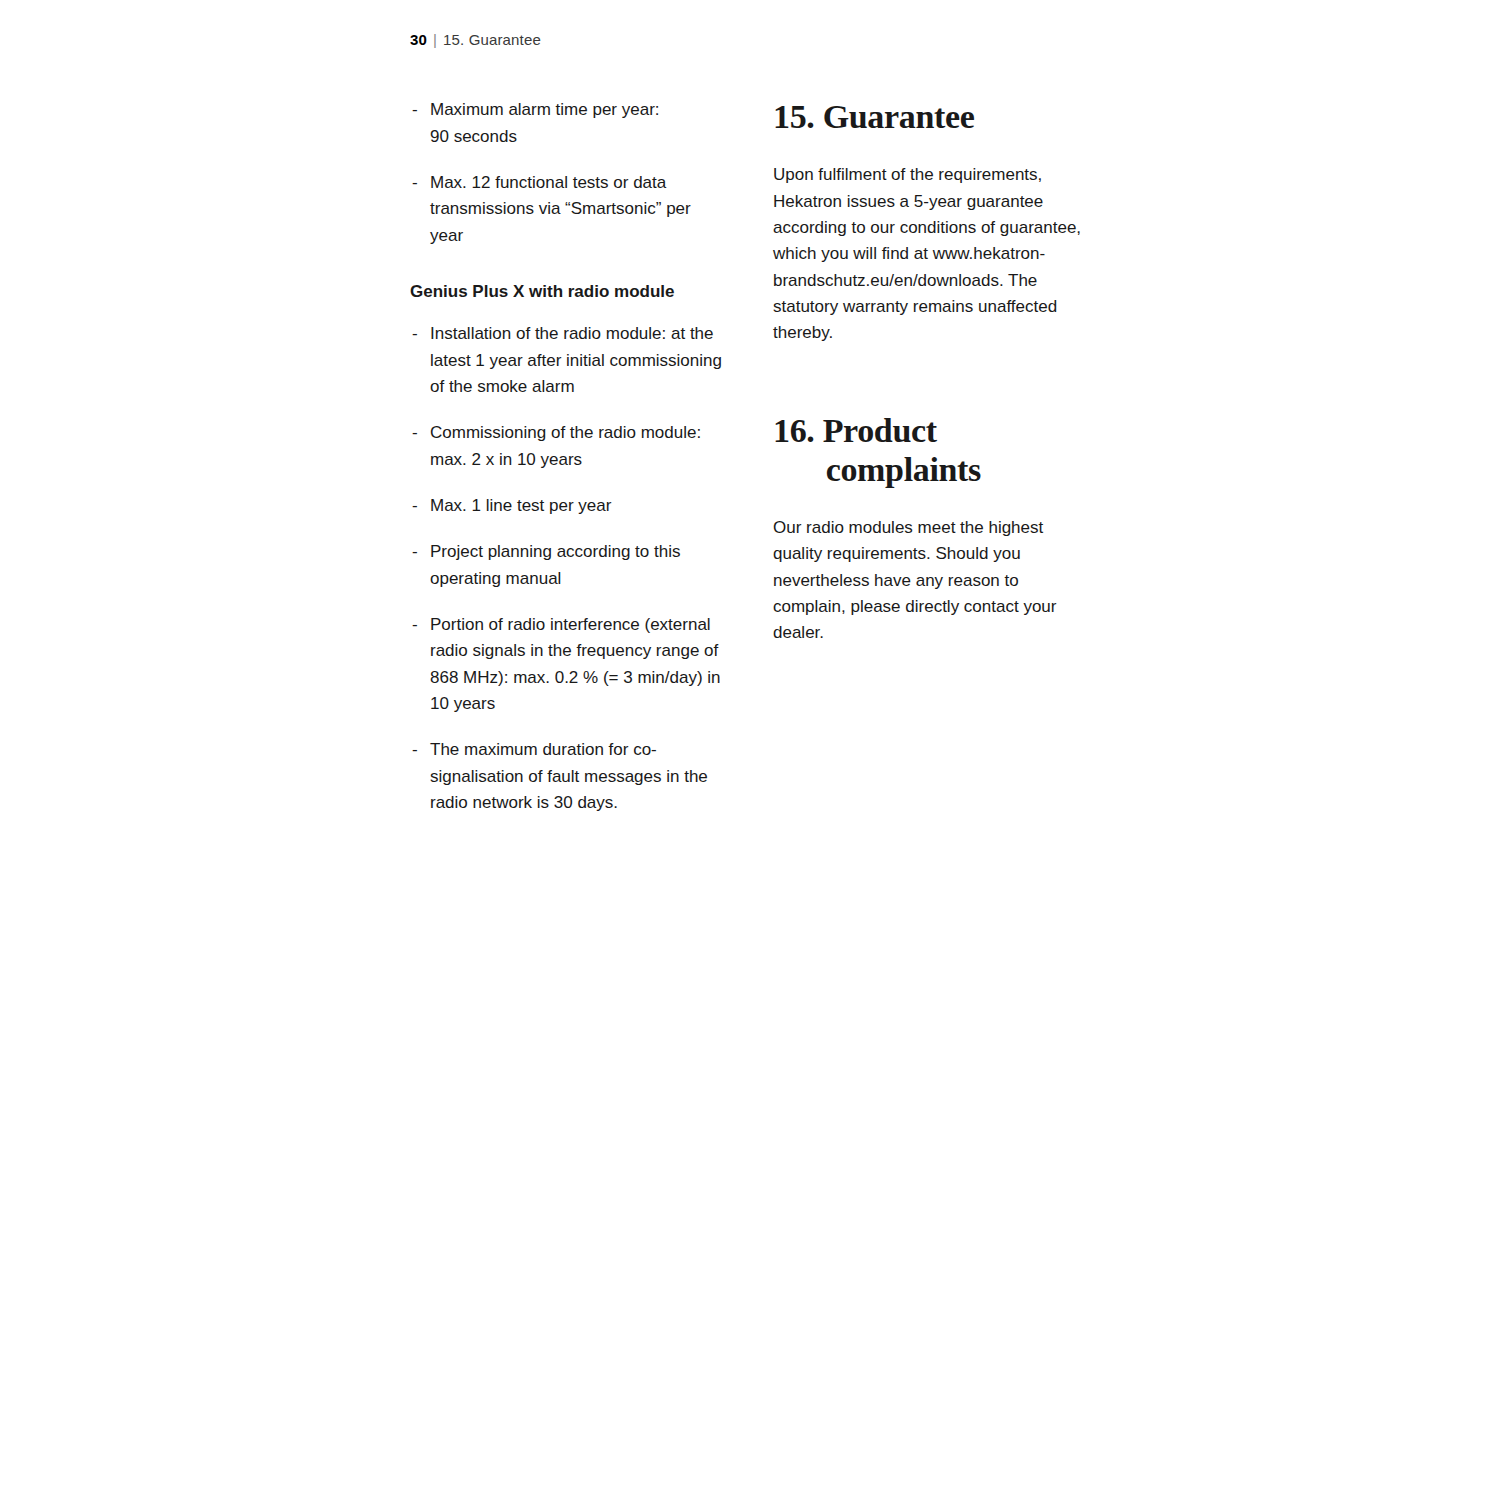30|15. Guarantee
Maximum alarm time per year: 90 seconds
Max. 12 functional tests or data transmissions via “Smartsonic” per year
Genius Plus X with radio module
Installation of the radio module: at the latest 1 year after initial commissioning of the smoke alarm
Commissioning of the radio module: max. 2 x in 10 years
Max. 1 line test per year
Project planning according to this operating manual
Portion of radio interference (external radio signals in the frequency range of 868 MHz): max. 0.2 % (= 3 min/day) in 10 years
The maximum duration for co-signalisation of fault messages in the radio network is 30 days.
15. Guarantee
Upon fulfilment of the requirements, Hekatron issues a 5-year guarantee according to our conditions of guarantee, which you will find at www.hekatron-brandschutz.eu/en/downloads. The statutory warranty remains unaffected thereby.
16. Productcomplaints
Our radio modules meet the highest quality requirements. Should you nevertheless have any reason to complain, please directly contact your dealer.